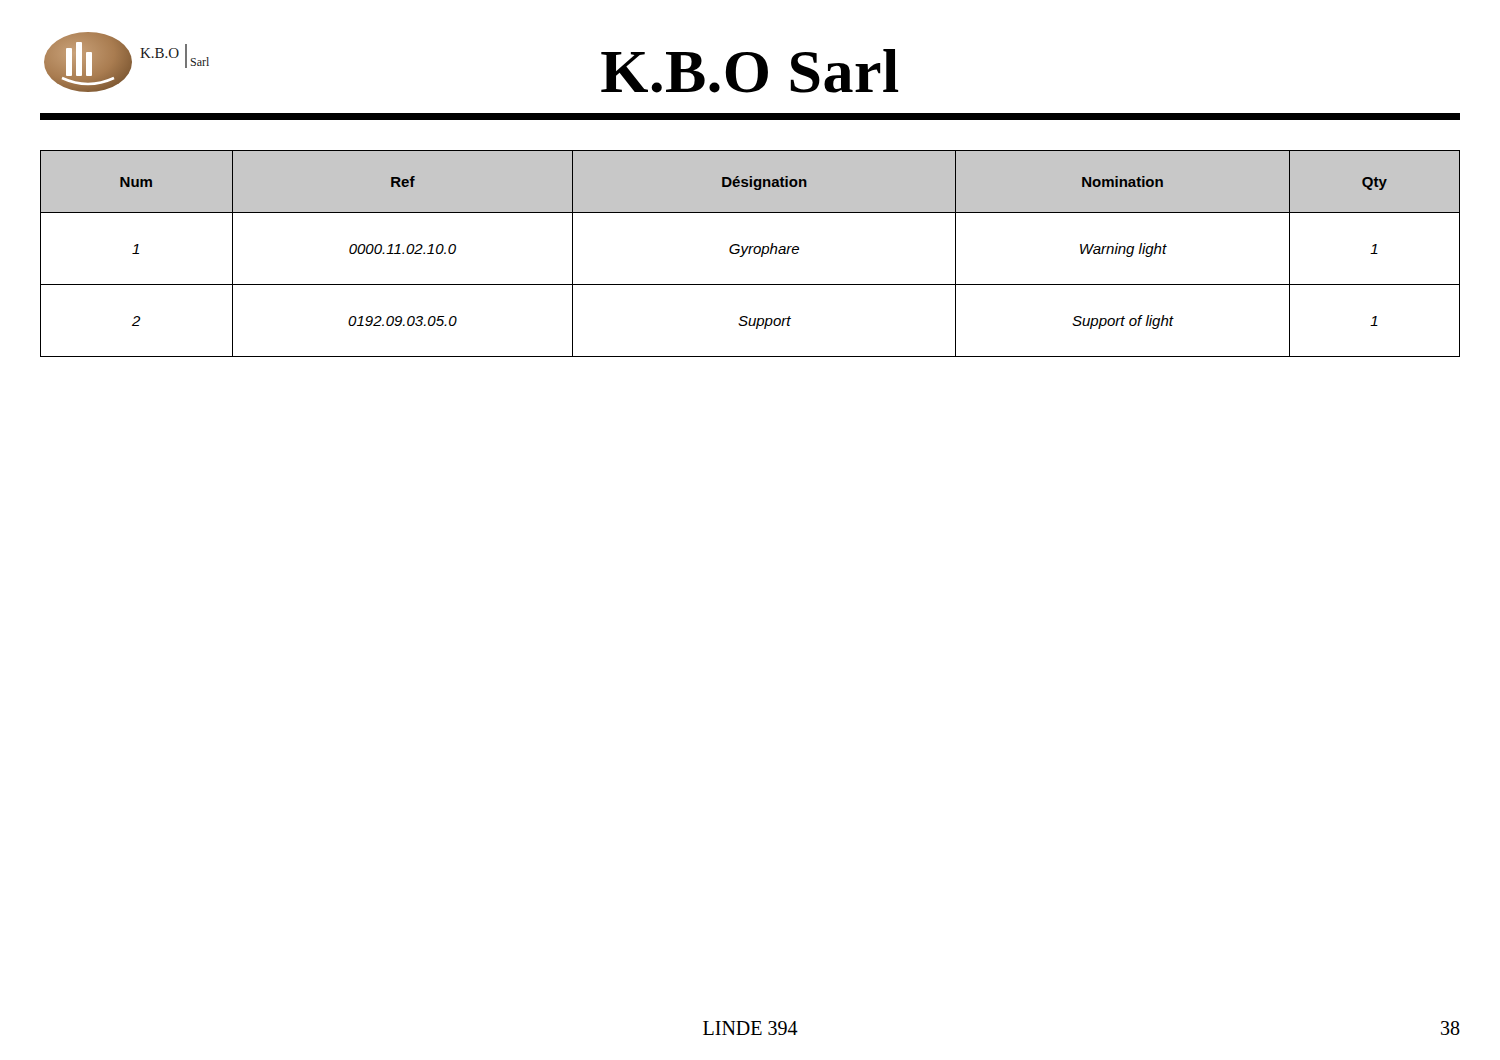K.B.O Sarl
K.B.O Sarl
| Num | Ref | Désignation | Nomination | Qty |
| --- | --- | --- | --- | --- |
| 1 | 0000.11.02.10.0 | Gyrophare | Warning light | 1 |
| 2 | 0192.09.03.05.0 | Support | Support of light | 1 |
LINDE 394
38